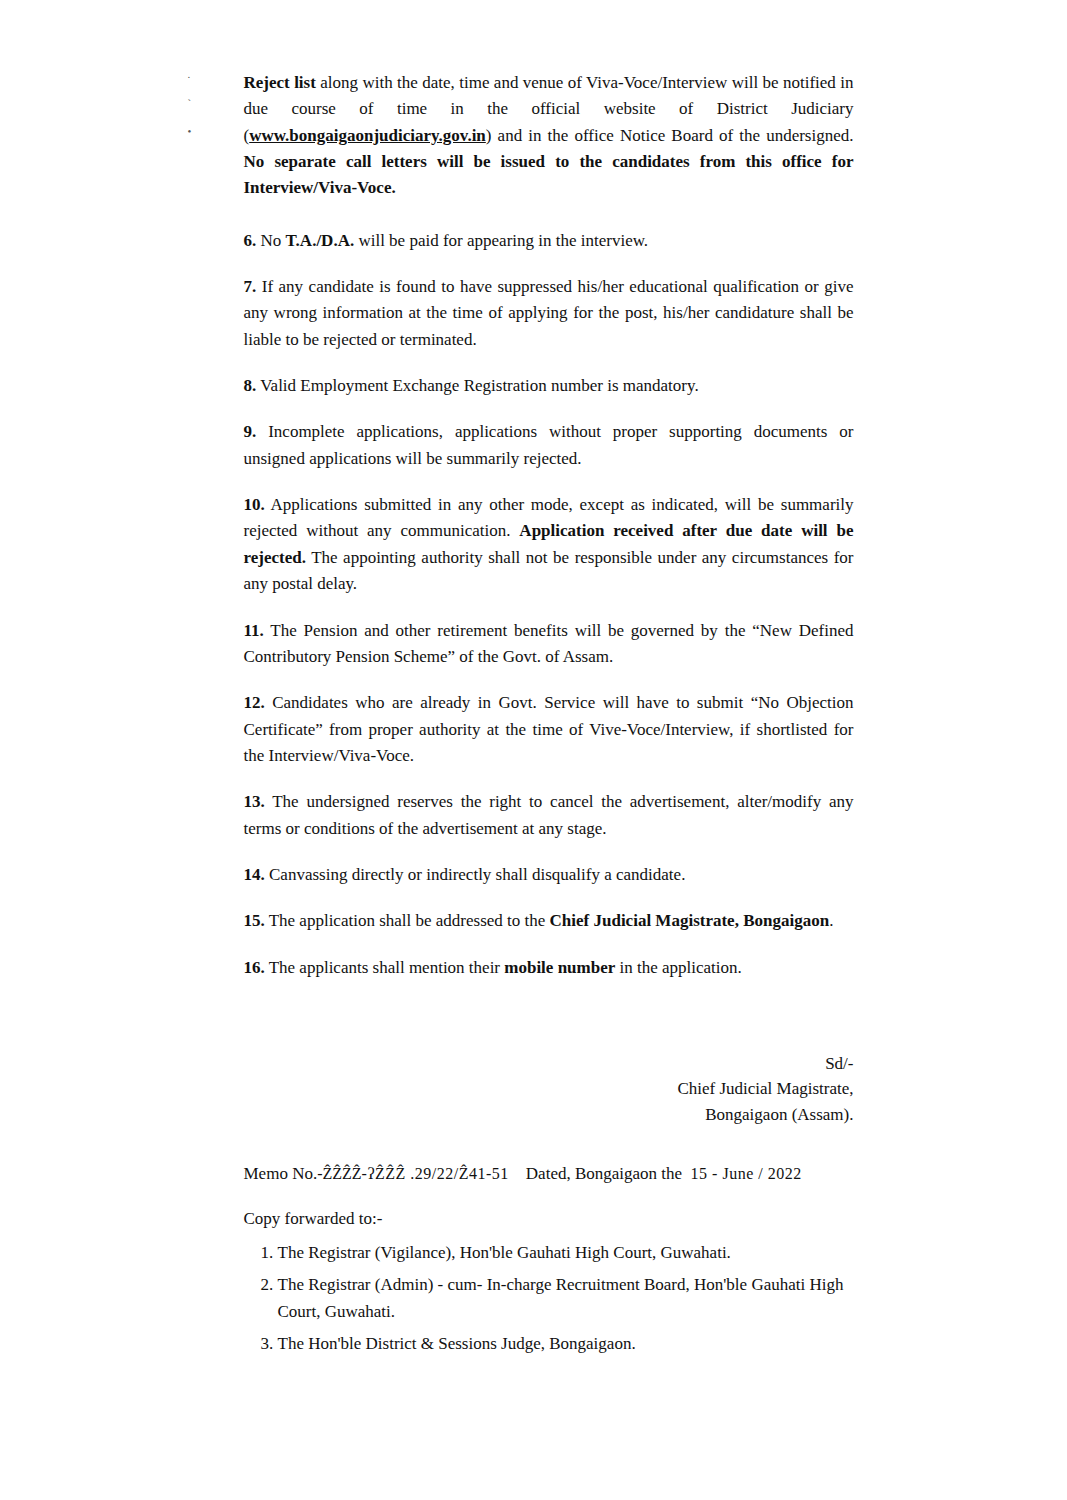.
`
•
Reject list along with the date, time and venue of Viva-Voce/Interview will be notified in due course of time in the official website of District Judiciary (www.bongaigaonjudiciary.gov.in) and in the office Notice Board of the undersigned. No separate call letters will be issued to the candidates from this office for Interview/Viva-Voce.
6. No T.A./D.A. will be paid for appearing in the interview.
7. If any candidate is found to have suppressed his/her educational qualification or give any wrong information at the time of applying for the post, his/her candidature shall be liable to be rejected or terminated.
8. Valid Employment Exchange Registration number is mandatory.
9. Incomplete applications, applications without proper supporting documents or unsigned applications will be summarily rejected.
10. Applications submitted in any other mode, except as indicated, will be summarily rejected without any communication. Application received after due date will be rejected. The appointing authority shall not be responsible under any circumstances for any postal delay.
11. The Pension and other retirement benefits will be governed by the “New Defined Contributory Pension Scheme” of the Govt. of Assam.
12. Candidates who are already in Govt. Service will have to submit “No Objection Certificate” from proper authority at the time of Vive-Voce/Interview, if shortlisted for the Interview/Viva-Voce.
13. The undersigned reserves the right to cancel the advertisement, alter/modify any terms or conditions of the advertisement at any stage.
14. Canvassing directly or indirectly shall disqualify a candidate.
15. The application shall be addressed to the Chief Judicial Magistrate, Bongaigaon.
16. The applicants shall mention their mobile number in the application.
Sd/-
Chief Judicial Magistrate,
Bongaigaon (Assam).
Memo No.‑ẐẐẐẐ‑ʔẐẐẐ .29/22/Ẑ41‑51 Dated, Bongaigaon the 15 - June / 2022
Copy forwarded to:-
The Registrar (Vigilance), Hon'ble Gauhati High Court, Guwahati.
The Registrar (Admin) - cum- In-charge Recruitment Board, Hon'ble Gauhati High Court, Guwahati.
The Hon'ble District & Sessions Judge, Bongaigaon.